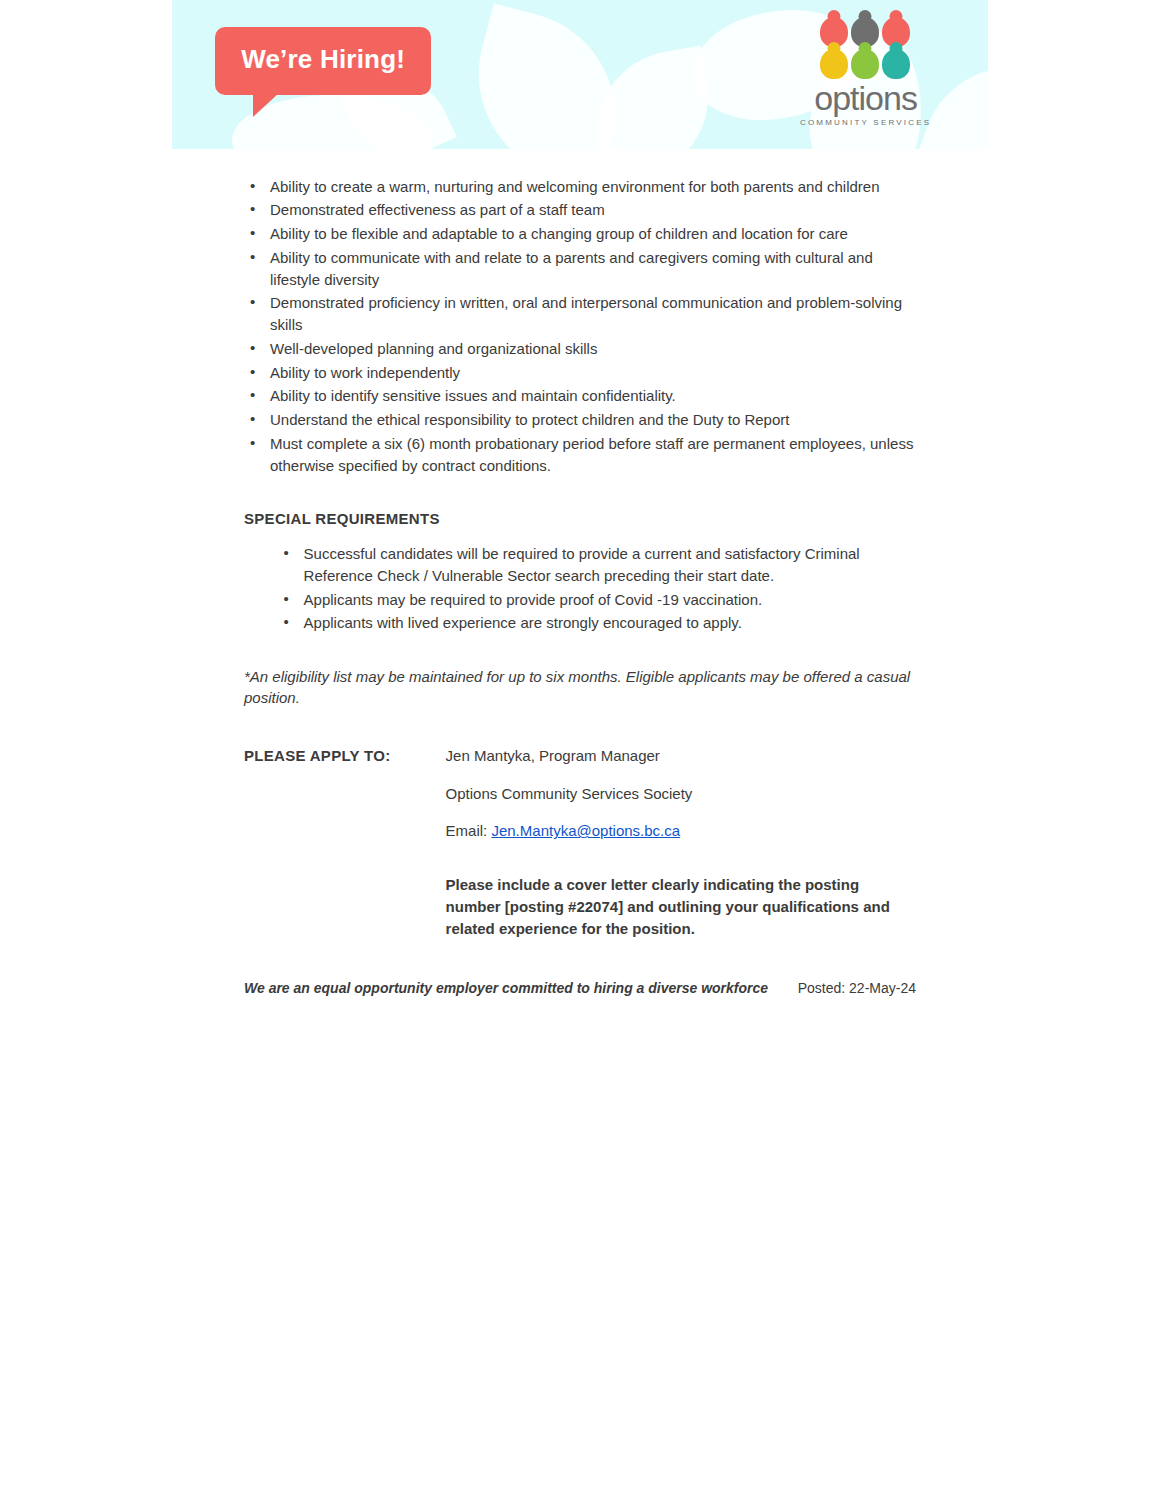We’re Hiring!
options
COMMUNITY SERVICES
Ability to create a warm, nurturing and welcoming environment for both parents and children
Demonstrated effectiveness as part of a staff team
Ability to be flexible and adaptable to a changing group of children and location for care
Ability to communicate with and relate to a parents and caregivers coming with cultural and lifestyle diversity
Demonstrated proficiency in written, oral and interpersonal communication and problem-solving skills
Well-developed planning and organizational skills
Ability to work independently
Ability to identify sensitive issues and maintain confidentiality.
Understand the ethical responsibility to protect children and the Duty to Report
Must complete a six (6) month probationary period before staff are permanent employees, unless otherwise specified by contract conditions.
SPECIAL REQUIREMENTS
Successful candidates will be required to provide a current and satisfactory Criminal Reference Check / Vulnerable Sector search preceding their start date.
Applicants may be required to provide proof of Covid -19 vaccination.
Applicants with lived experience are strongly encouraged to apply.
*An eligibility list may be maintained for up to six months. Eligible applicants may be offered a casual position.
PLEASE APPLY TO:
Jen Mantyka, Program Manager
Options Community Services Society
Email: Jen.Mantyka@options.bc.ca
Please include a cover letter clearly indicating the posting number [posting #22074] and outlining your qualifications and related experience for the position.
We are an equal opportunity employer committed to hiring a diverse workforce
Posted: 22-May-24